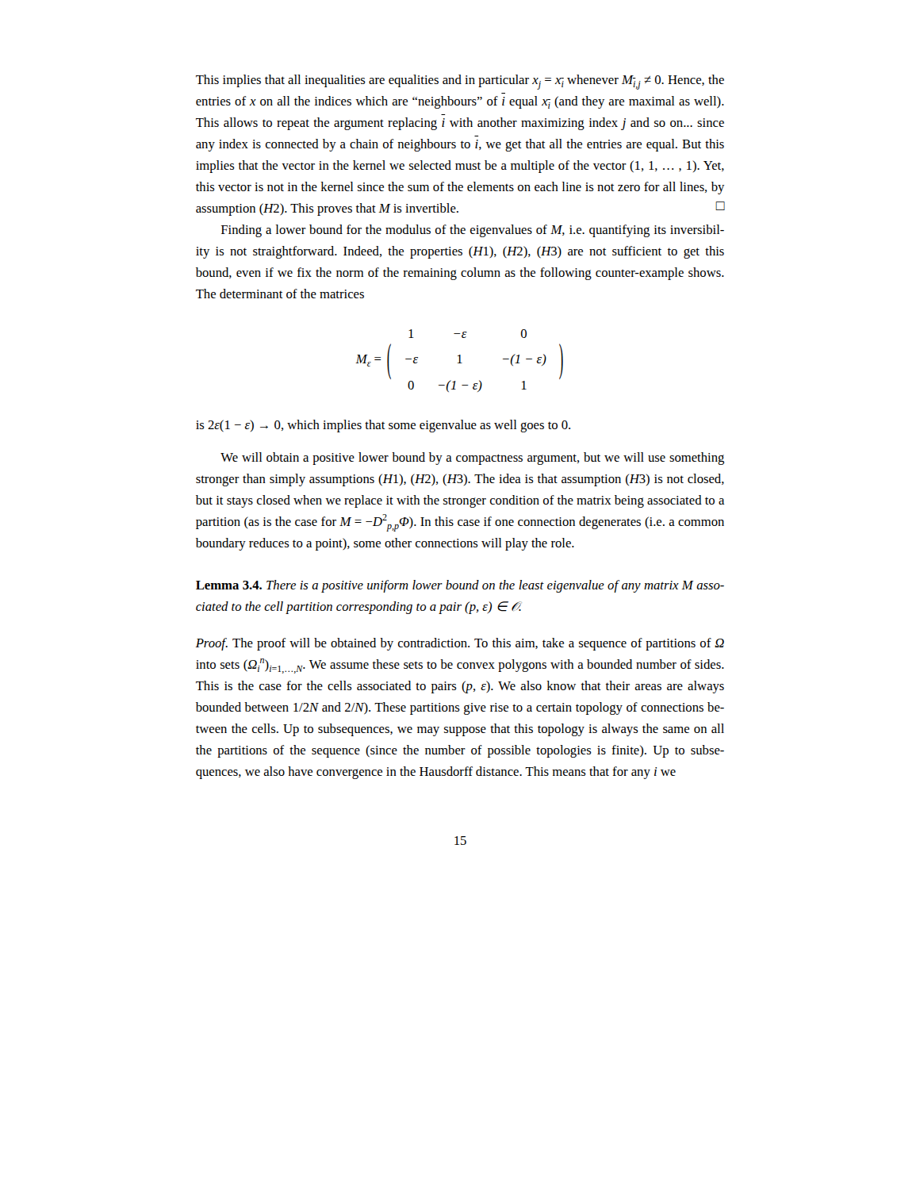This implies that all inequalities are equalities and in particular xj = xi whenever Mi,j ≠ 0. Hence, the entries of x on all the indices which are “neighbours” of i equal xi (and they are maximal as well). This allows to repeat the argument replacing i with another maximizing index j and so on... since any index is connected by a chain of neighbours to i, we get that all the entries are equal. But this implies that the vector in the kernel we selected must be a multiple of the vector (1, 1, … , 1). Yet, this vector is not in the kernel since the sum of the elements on each line is not zero for all lines, by assumption (H2). This proves that M is invertible. □
Finding a lower bound for the modulus of the eigenvalues of M, i.e. quantifying its inversibility is not straightforward. Indeed, the properties (H1), (H2), (H3) are not sufficient to get this bound, even if we fix the norm of the remaining column as the following counter-example shows. The determinant of the matrices
Mε =(
| 1 | −ε | 0 |
| −ε | 1 | −(1 − ε) |
| 0 | −(1 − ε) | 1 |
)
is 2ε(1 − ε) → 0, which implies that some eigenvalue as well goes to 0.
We will obtain a positive lower bound by a compactness argument, but we will use something stronger than simply assumptions (H1), (H2), (H3). The idea is that assumption (H3) is not closed, but it stays closed when we replace it with the stronger condition of the matrix being associated to a partition (as is the case for M = −D2p,pΦ). In this case if one connection degenerates (i.e. a common boundary reduces to a point), some other connections will play the role.
Lemma 3.4. There is a positive uniform lower bound on the least eigenvalue of any matrix M associated to the cell partition corresponding to a pair (p, ε) ∈ 𝒪.
Proof. The proof will be obtained by contradiction. To this aim, take a sequence of partitions of Ω into sets (Ωin)i=1,…,N. We assume these sets to be convex polygons with a bounded number of sides. This is the case for the cells associated to pairs (p, ε). We also know that their areas are always bounded between 1/2N and 2/N). These partitions give rise to a certain topology of connections between the cells. Up to subsequences, we may suppose that this topology is always the same on all the partitions of the sequence (since the number of possible topologies is finite). Up to subsequences, we also have convergence in the Hausdorff distance. This means that for any i we
15